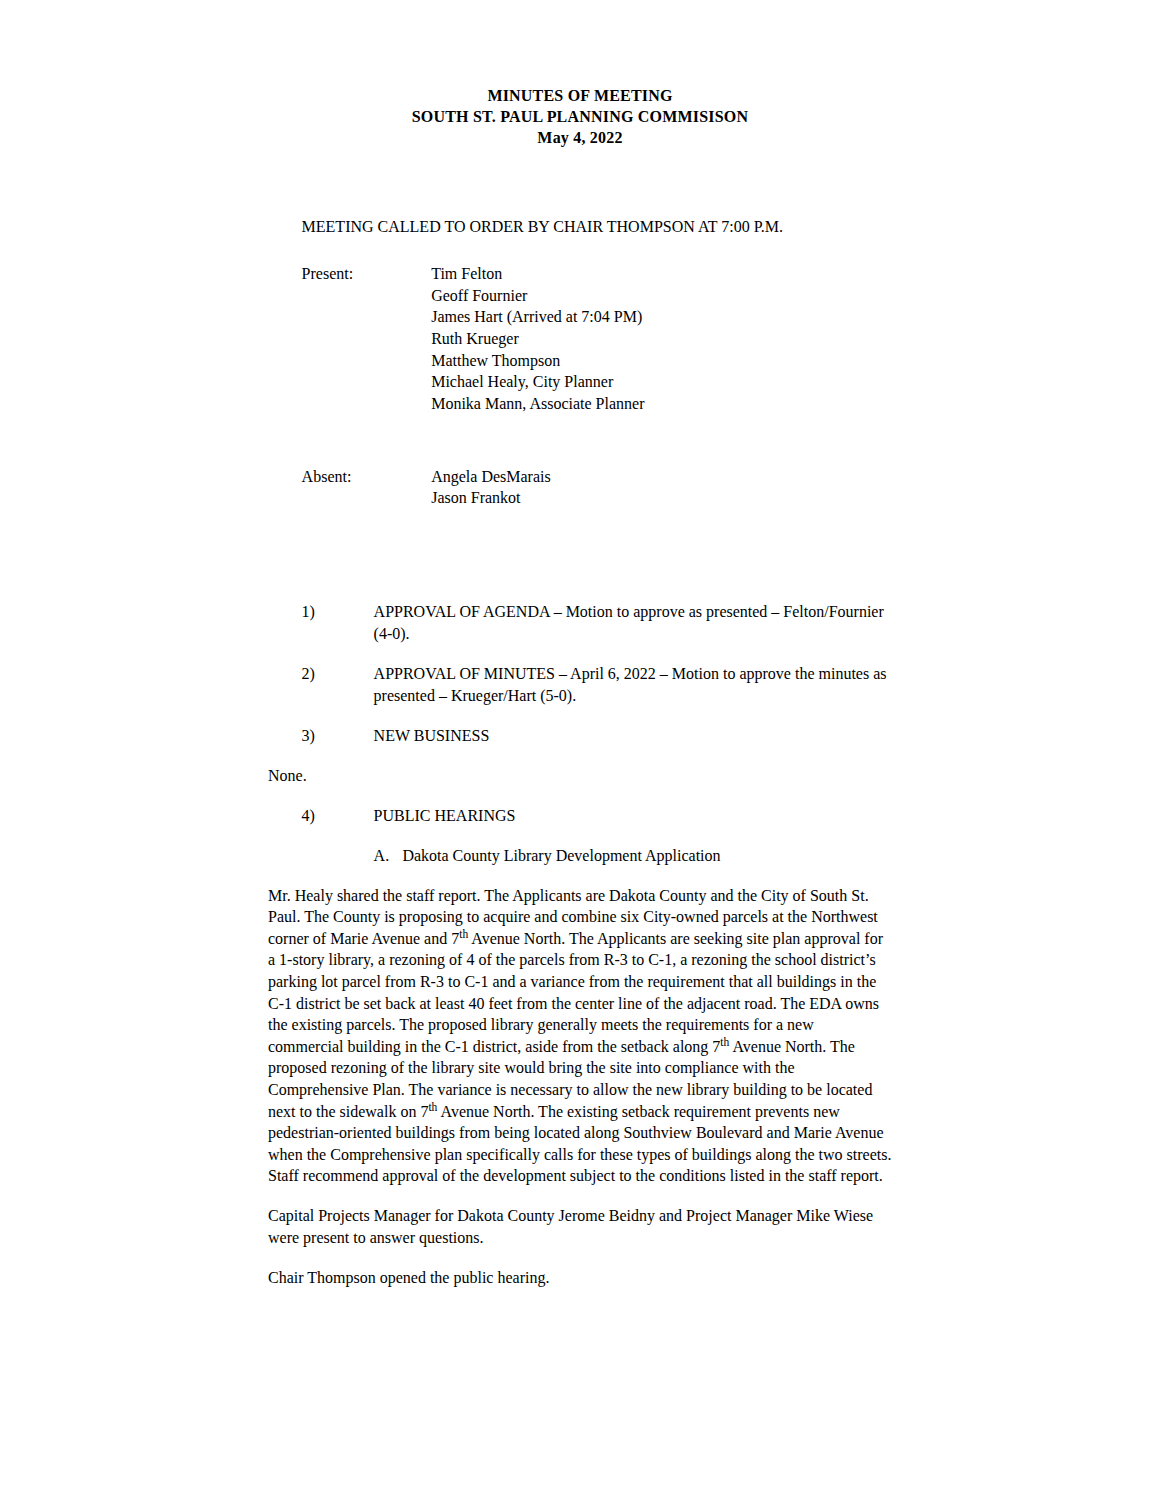MINUTES OF MEETING SOUTH ST. PAUL PLANNING COMMISISON May 4, 2022
MEETING CALLED TO ORDER BY CHAIR THOMPSON AT 7:00 P.M.
| Present: | Tim Felton Geoff Fournier James Hart (Arrived at 7:04 PM) Ruth Krueger Matthew Thompson Michael Healy, City Planner Monika Mann, Associate Planner |
| Absent: | Angela DesMarais Jason Frankot |
1)
APPROVAL OF AGENDA – Motion to approve as presented – Felton/Fournier (4-0).
2)
APPROVAL OF MINUTES – April 6, 2022 – Motion to approve the minutes as presented – Krueger/Hart (5-0).
3)
NEW BUSINESS
None.
4)
PUBLIC HEARINGS
A. Dakota County Library Development Application
Mr. Healy shared the staff report. The Applicants are Dakota County and the City of South St. Paul. The County is proposing to acquire and combine six City-owned parcels at the Northwest corner of Marie Avenue and 7th Avenue North. The Applicants are seeking site plan approval for a 1-story library, a rezoning of 4 of the parcels from R-3 to C-1, a rezoning the school district’s parking lot parcel from R-3 to C-1 and a variance from the requirement that all buildings in the C-1 district be set back at least 40 feet from the center line of the adjacent road. The EDA owns the existing parcels. The proposed library generally meets the requirements for a new commercial building in the C-1 district, aside from the setback along 7th Avenue North. The proposed rezoning of the library site would bring the site into compliance with the Comprehensive Plan. The variance is necessary to allow the new library building to be located next to the sidewalk on 7th Avenue North. The existing setback requirement prevents new pedestrian-oriented buildings from being located along Southview Boulevard and Marie Avenue when the Comprehensive plan specifically calls for these types of buildings along the two streets. Staff recommend approval of the development subject to the conditions listed in the staff report.
Capital Projects Manager for Dakota County Jerome Beidny and Project Manager Mike Wiese were present to answer questions.
Chair Thompson opened the public hearing.